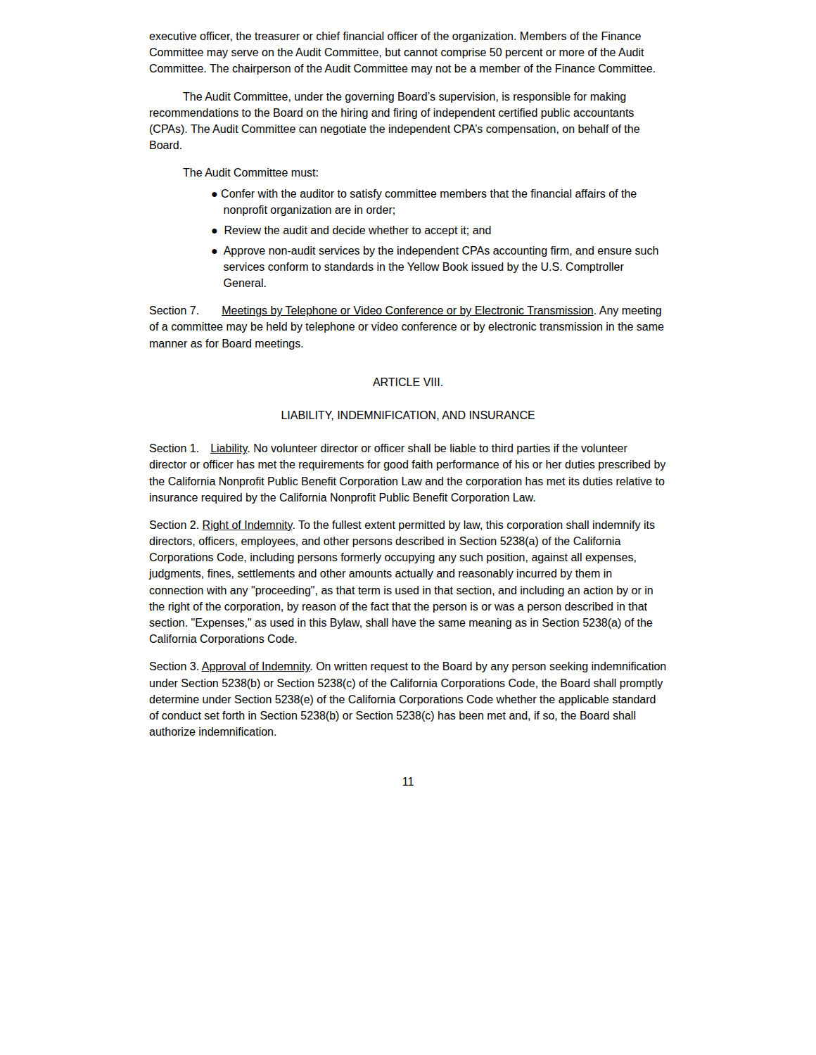executive officer, the treasurer or chief financial officer of the organization. Members of the Finance Committee may serve on the Audit Committee, but cannot comprise 50 percent or more of the Audit Committee. The chairperson of the Audit Committee may not be a member of the Finance Committee.
The Audit Committee, under the governing Board’s supervision, is responsible for making recommendations to the Board on the hiring and firing of independent certified public accountants (CPAs). The Audit Committee can negotiate the independent CPA’s compensation, on behalf of the Board.
The Audit Committee must:
● Confer with the auditor to satisfy committee members that the financial affairs of the nonprofit organization are in order;
● Review the audit and decide whether to accept it; and
● Approve non-audit services by the independent CPAs accounting firm, and ensure such services conform to standards in the Yellow Book issued by the U.S. Comptroller General.
Section 7.  Meetings by Telephone or Video Conference or by Electronic Transmission. Any meeting of a committee may be held by telephone or video conference or by electronic transmission in the same manner as for Board meetings.
ARTICLE VIII.
LIABILITY, INDEMNIFICATION, AND INSURANCE
Section 1. Liability. No volunteer director or officer shall be liable to third parties if the volunteer director or officer has met the requirements for good faith performance of his or her duties prescribed by the California Nonprofit Public Benefit Corporation Law and the corporation has met its duties relative to insurance required by the California Nonprofit Public Benefit Corporation Law.
Section 2. Right of Indemnity. To the fullest extent permitted by law, this corporation shall indemnify its directors, officers, employees, and other persons described in Section 5238(a) of the California Corporations Code, including persons formerly occupying any such position, against all expenses, judgments, fines, settlements and other amounts actually and reasonably incurred by them in connection with any "proceeding", as that term is used in that section, and including an action by or in the right of the corporation, by reason of the fact that the person is or was a person described in that section. "Expenses," as used in this Bylaw, shall have the same meaning as in Section 5238(a) of the California Corporations Code.
Section 3. Approval of Indemnity. On written request to the Board by any person seeking indemnification under Section 5238(b) or Section 5238(c) of the California Corporations Code, the Board shall promptly determine under Section 5238(e) of the California Corporations Code whether the applicable standard of conduct set forth in Section 5238(b) or Section 5238(c) has been met and, if so, the Board shall authorize indemnification.
11